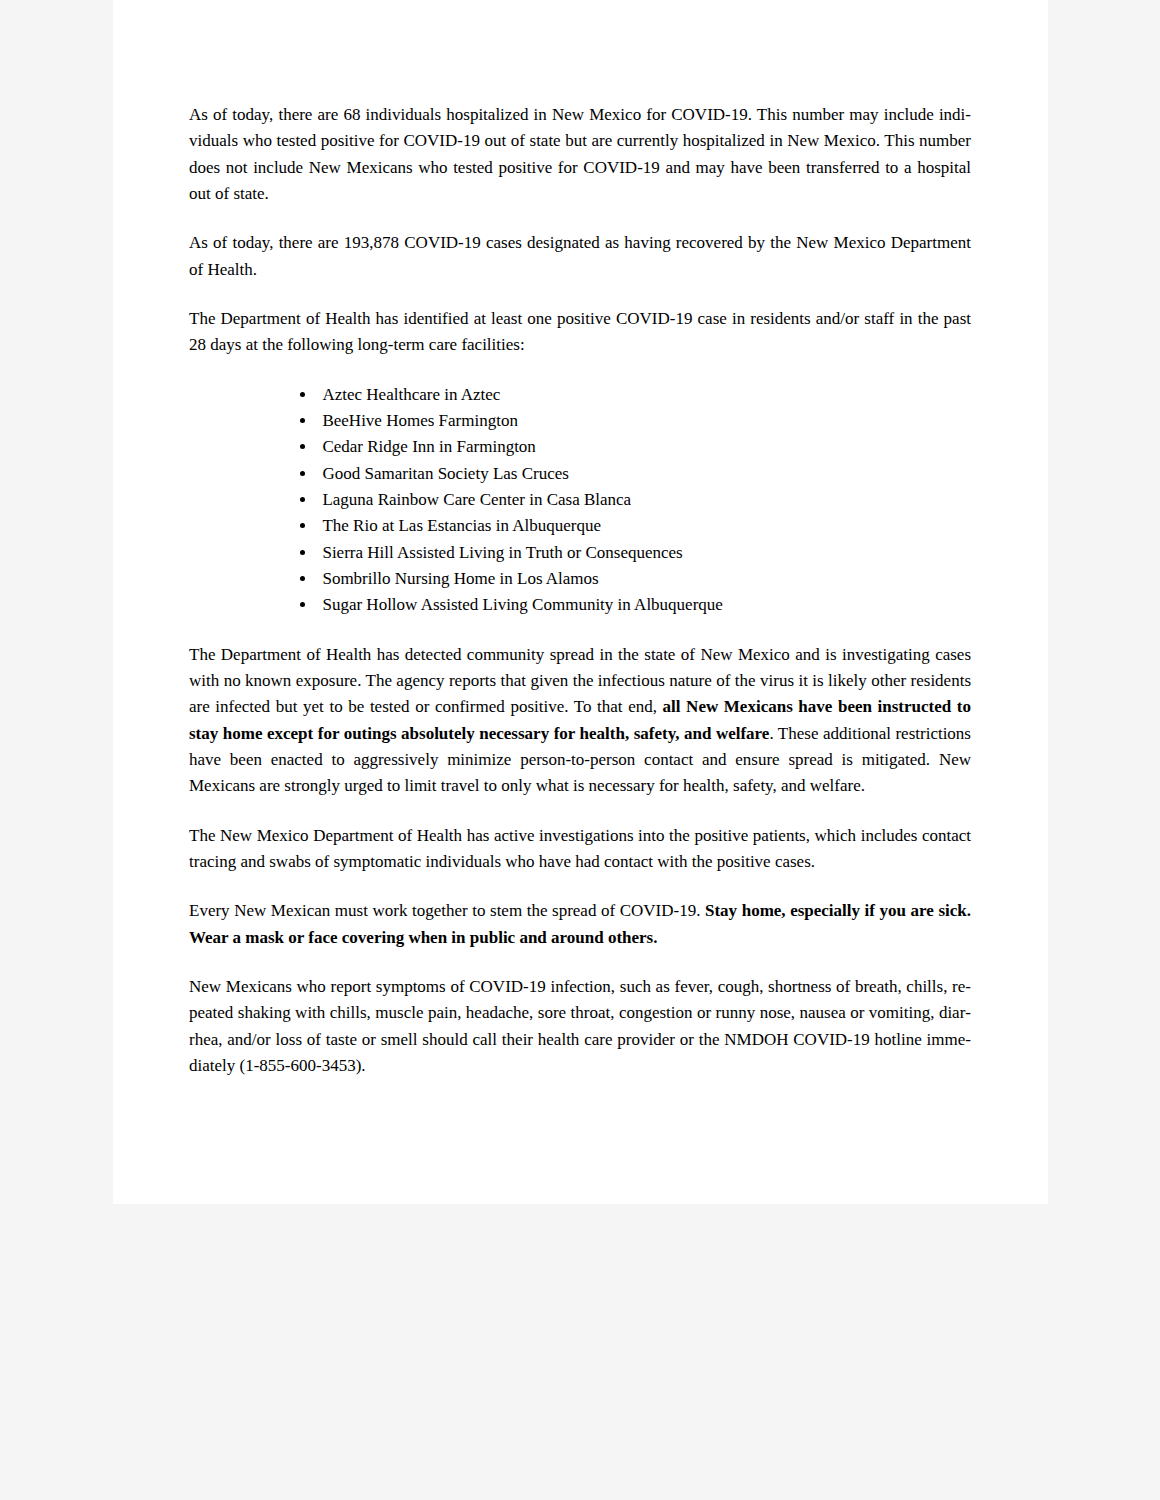As of today, there are 68 individuals hospitalized in New Mexico for COVID-19. This number may include individuals who tested positive for COVID-19 out of state but are currently hospitalized in New Mexico. This number does not include New Mexicans who tested positive for COVID-19 and may have been transferred to a hospital out of state.
As of today, there are 193,878 COVID-19 cases designated as having recovered by the New Mexico Department of Health.
The Department of Health has identified at least one positive COVID-19 case in residents and/or staff in the past 28 days at the following long-term care facilities:
Aztec Healthcare in Aztec
BeeHive Homes Farmington
Cedar Ridge Inn in Farmington
Good Samaritan Society Las Cruces
Laguna Rainbow Care Center in Casa Blanca
The Rio at Las Estancias in Albuquerque
Sierra Hill Assisted Living in Truth or Consequences
Sombrillo Nursing Home in Los Alamos
Sugar Hollow Assisted Living Community in Albuquerque
The Department of Health has detected community spread in the state of New Mexico and is investigating cases with no known exposure. The agency reports that given the infectious nature of the virus it is likely other residents are infected but yet to be tested or confirmed positive. To that end, all New Mexicans have been instructed to stay home except for outings absolutely necessary for health, safety, and welfare. These additional restrictions have been enacted to aggressively minimize person-to-person contact and ensure spread is mitigated. New Mexicans are strongly urged to limit travel to only what is necessary for health, safety, and welfare.
The New Mexico Department of Health has active investigations into the positive patients, which includes contact tracing and swabs of symptomatic individuals who have had contact with the positive cases.
Every New Mexican must work together to stem the spread of COVID-19. Stay home, especially if you are sick. Wear a mask or face covering when in public and around others.
New Mexicans who report symptoms of COVID-19 infection, such as fever, cough, shortness of breath, chills, repeated shaking with chills, muscle pain, headache, sore throat, congestion or runny nose, nausea or vomiting, diarrhea, and/or loss of taste or smell should call their health care provider or the NMDOH COVID-19 hotline immediately (1-855-600-3453).